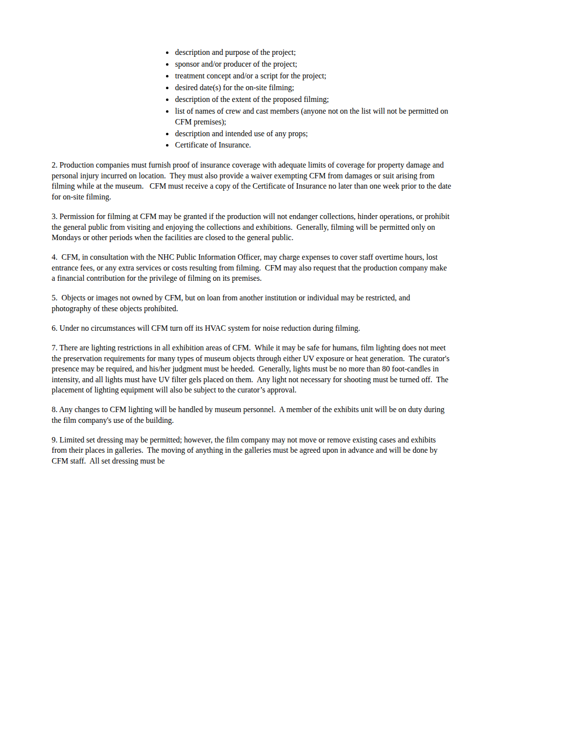description and purpose of the project;
sponsor and/or producer of the project;
treatment concept and/or a script for the project;
desired date(s) for the on-site filming;
description of the extent of the proposed filming;
list of names of crew and cast members (anyone not on the list will not be permitted on CFM premises);
description and intended use of any props;
Certificate of Insurance.
2. Production companies must furnish proof of insurance coverage with adequate limits of coverage for property damage and personal injury incurred on location. They must also provide a waiver exempting CFM from damages or suit arising from filming while at the museum. CFM must receive a copy of the Certificate of Insurance no later than one week prior to the date for on-site filming.
3. Permission for filming at CFM may be granted if the production will not endanger collections, hinder operations, or prohibit the general public from visiting and enjoying the collections and exhibitions. Generally, filming will be permitted only on Mondays or other periods when the facilities are closed to the general public.
4. CFM, in consultation with the NHC Public Information Officer, may charge expenses to cover staff overtime hours, lost entrance fees, or any extra services or costs resulting from filming. CFM may also request that the production company make a financial contribution for the privilege of filming on its premises.
5. Objects or images not owned by CFM, but on loan from another institution or individual may be restricted, and photography of these objects prohibited.
6. Under no circumstances will CFM turn off its HVAC system for noise reduction during filming.
7. There are lighting restrictions in all exhibition areas of CFM. While it may be safe for humans, film lighting does not meet the preservation requirements for many types of museum objects through either UV exposure or heat generation. The curator's presence may be required, and his/her judgment must be heeded. Generally, lights must be no more than 80 foot-candles in intensity, and all lights must have UV filter gels placed on them. Any light not necessary for shooting must be turned off. The placement of lighting equipment will also be subject to the curator’s approval.
8. Any changes to CFM lighting will be handled by museum personnel. A member of the exhibits unit will be on duty during the film company's use of the building.
9. Limited set dressing may be permitted; however, the film company may not move or remove existing cases and exhibits from their places in galleries. The moving of anything in the galleries must be agreed upon in advance and will be done by CFM staff. All set dressing must be